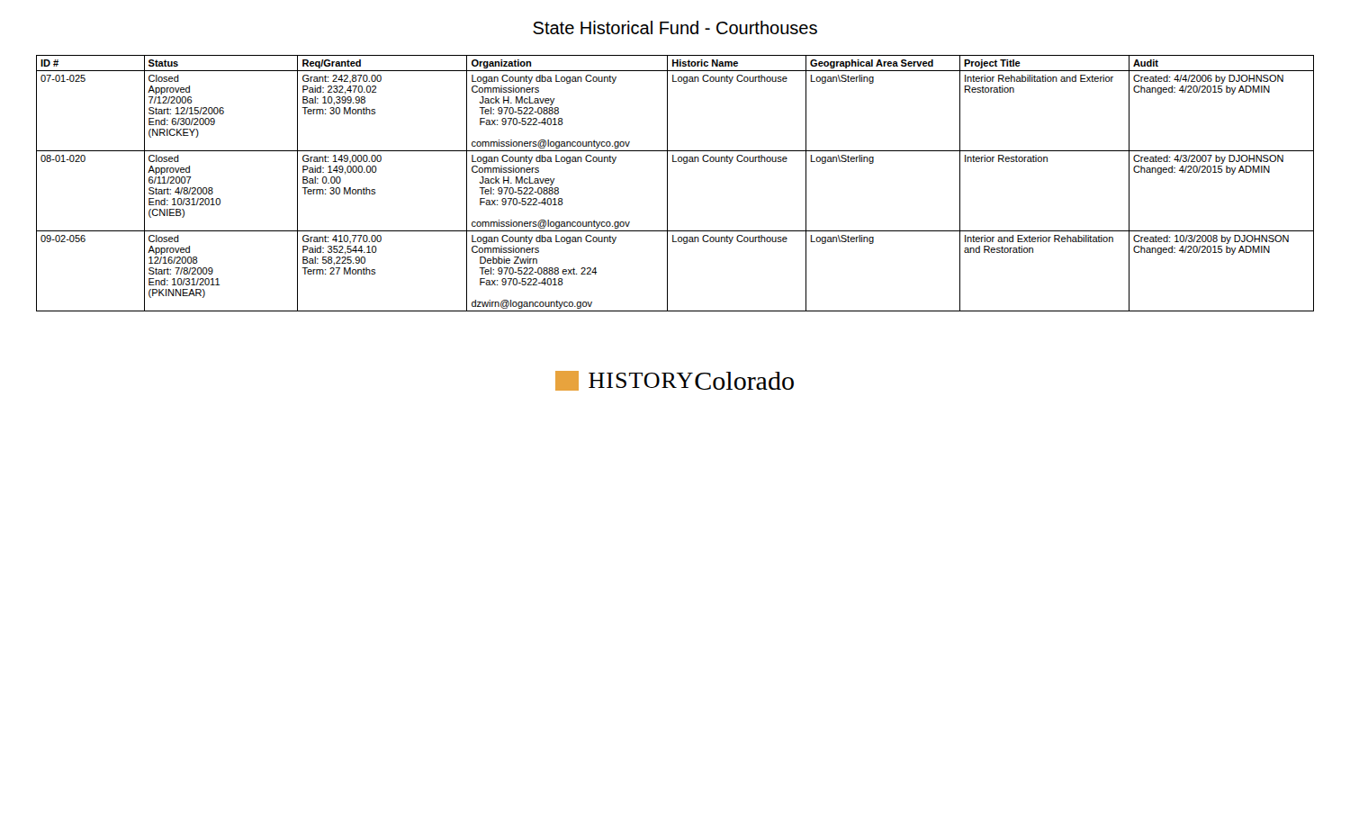State Historical Fund - Courthouses
| ID # | Status | Req/Granted | Organization | Historic Name | Geographical Area Served | Project Title | Audit |
| --- | --- | --- | --- | --- | --- | --- | --- |
| 07-01-025 | Closed Approved 7/12/2006 Start: 12/15/2006 End: 6/30/2009 (NRICKEY) | Grant: 242,870.00 Paid: 232,470.02 Bal: 10,399.98 Term: 30 Months | Logan County dba Logan County Commissioners Jack H. McLavey Tel: 970-522-0888 Fax: 970-522-4018 commissioners@logancountyco.gov | Logan County Courthouse | Logan\Sterling | Interior Rehabilitation and Exterior Restoration | Created: 4/4/2006 by DJOHNSON Changed: 4/20/2015 by ADMIN |
| 08-01-020 | Closed Approved 6/11/2007 Start: 4/8/2008 End: 10/31/2010 (CNIEB) | Grant: 149,000.00 Paid: 149,000.00 Bal: 0.00 Term: 30 Months | Logan County dba Logan County Commissioners Jack H. McLavey Tel: 970-522-0888 Fax: 970-522-4018 commissioners@logancountyco.gov | Logan County Courthouse | Logan\Sterling | Interior Restoration | Created: 4/3/2007 by DJOHNSON Changed: 4/20/2015 by ADMIN |
| 09-02-056 | Closed Approved 12/16/2008 Start: 7/8/2009 End: 10/31/2011 (PKINNEAR) | Grant: 410,770.00 Paid: 352,544.10 Bal: 58,225.90 Term: 27 Months | Logan County dba Logan County Commissioners Debbie Zwirn Tel: 970-522-0888 ext. 224 Fax: 970-522-4018 dzwirn@logancountyco.gov | Logan County Courthouse | Logan\Sterling | Interior and Exterior Rehabilitation and Restoration | Created: 10/3/2008 by DJOHNSON Changed: 4/20/2015 by ADMIN |
HISTORY Colorado